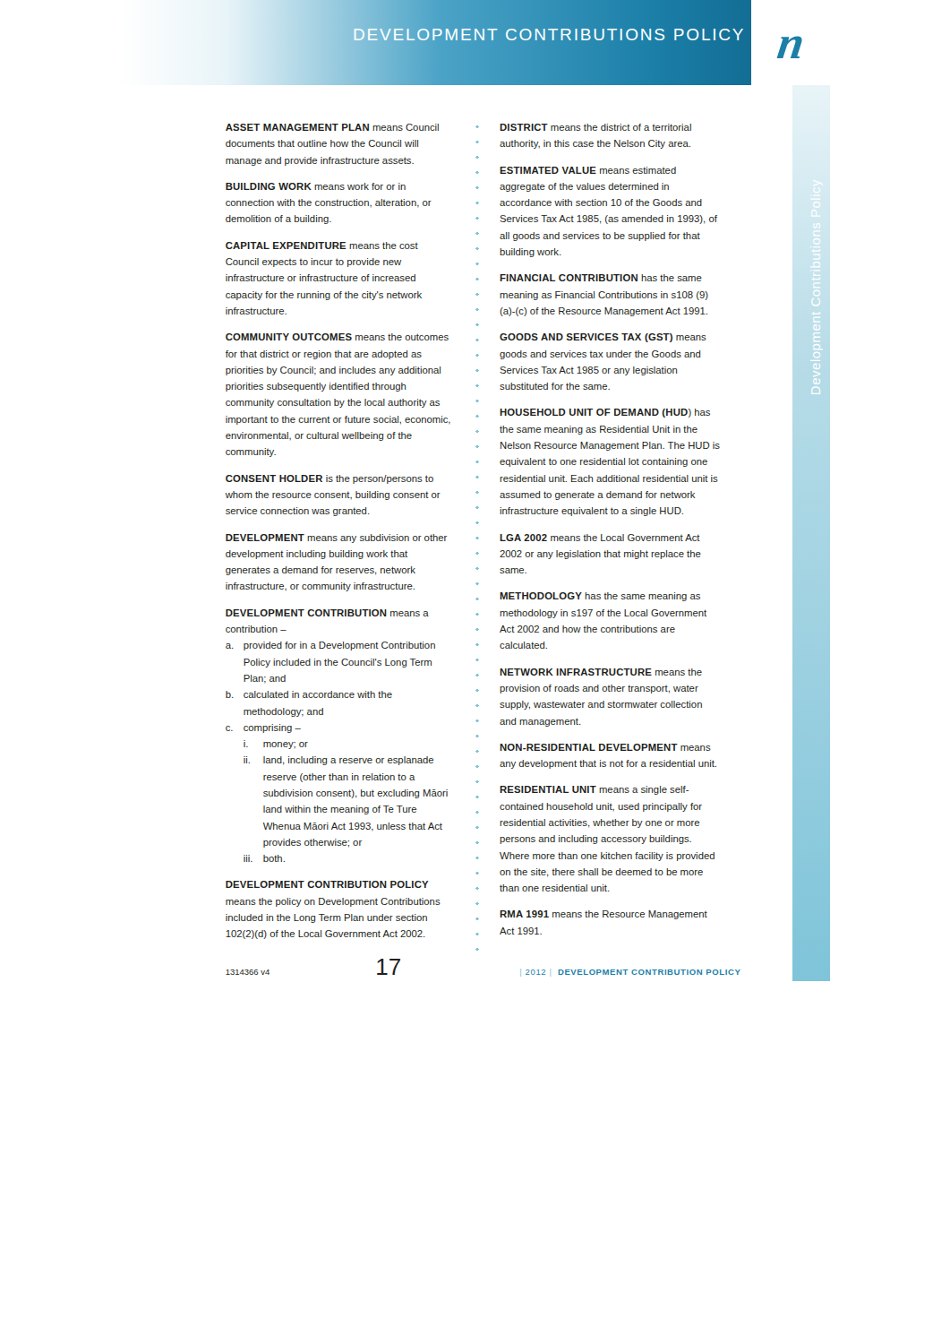Development Contributions Policy
n
Development Contributions Policy
Asset Management Plan means Council documents that outline how the Council will manage and provide infrastructure assets.
Building Work means work for or in connection with the construction, alteration, or demolition of a building.
Capital Expenditure means the cost Council expects to incur to provide new infrastructure or infrastructure of increased capacity for the running of the city's network infrastructure.
Community Outcomes means the outcomes for that district or region that are adopted as priorities by Council; and includes any additional priorities subsequently identified through community consultation by the local authority as important to the current or future social, economic, environmental, or cultural wellbeing of the community.
Consent Holder is the person/persons to whom the resource consent, building consent or service connection was granted.
Development means any subdivision or other development including building work that generates a demand for reserves, network infrastructure, or community infrastructure.
Development Contribution means a contribution –
a.
provided for in a Development Contribution Policy included in the Council's Long Term Plan; and
b.
calculated in accordance with the methodology; and
c.
comprising –
i.
money; or
ii.
land, including a reserve or esplanade reserve (other than in relation to a subdivision consent), but excluding Māori land within the meaning of Te Ture Whenua Māori Act 1993, unless that Act provides otherwise; or
iii.
both.
Development Contribution Policy means the policy on Development Contributions included in the Long Term Plan under section 102(2)(d) of the Local Government Act 2002.
District means the district of a territorial authority, in this case the Nelson City area.
Estimated Value means estimated aggregate of the values determined in accordance with section 10 of the Goods and Services Tax Act 1985, (as amended in 1993), of all goods and services to be supplied for that building work.
Financial Contribution has the same meaning as Financial Contributions in s108 (9) (a)-(c) of the Resource Management Act 1991.
Goods and Services Tax (GST) means goods and services tax under the Goods and Services Tax Act 1985 or any legislation substituted for the same.
Household Unit of Demand (HUD) has the same meaning as Residential Unit in the Nelson Resource Management Plan. The HUD is equivalent to one residential lot containing one residential unit. Each additional residential unit is assumed to generate a demand for network infrastructure equivalent to a single HUD.
LGA 2002 means the Local Government Act 2002 or any legislation that might replace the same.
Methodology has the same meaning as methodology in s197 of the Local Government Act 2002 and how the contributions are calculated.
Network Infrastructure means the provision of roads and other transport, water supply, wastewater and stormwater collection and management.
Non-Residential Development means any development that is not for a residential unit.
Residential Unit means a single self-contained household unit, used principally for residential activities, whether by one or more persons and including accessory buildings. Where more than one kitchen facility is provided on the site, there shall be deemed to be more than one residential unit.
RMA 1991 means the Resource Management Act 1991.
1314366 v4
17
| 2012 | DEVELOPMENT CONTRIBUTION POLICY